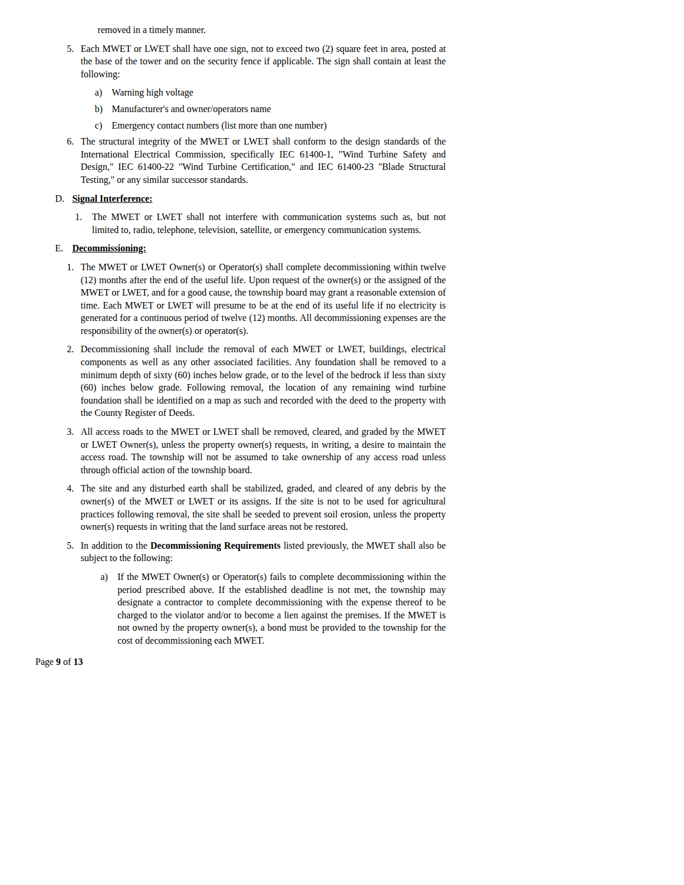removed in a timely manner.
5.
Each MWET or LWET shall have one sign, not to exceed two (2) square feet in area, posted at the base of the tower and on the security fence if applicable. The sign shall contain at least the following:
a)
Warning high voltage
b)
Manufacturer's and owner/operators name
c)
Emergency contact numbers (list more than one number)
6.
The structural integrity of the MWET or LWET shall conform to the design standards of the International Electrical Commission, specifically IEC 61400-1, "Wind Turbine Safety and Design," IEC 61400-22 "Wind Turbine Certification," and IEC 61400-23 "Blade Structural Testing," or any similar successor standards.
D.
Signal Interference:
1.
The MWET or LWET shall not interfere with communication systems such as, but not limited to, radio, telephone, television, satellite, or emergency communication systems.
E.
Decommissioning:
1.
The MWET or LWET Owner(s) or Operator(s) shall complete decommissioning within twelve (12) months after the end of the useful life. Upon request of the owner(s) or the assigned of the MWET or LWET, and for a good cause, the township board may grant a reasonable extension of time. Each MWET or LWET will presume to be at the end of its useful life if no electricity is generated for a continuous period of twelve (12) months. All decommissioning expenses are the responsibility of the owner(s) or operator(s).
2.
Decommissioning shall include the removal of each MWET or LWET, buildings, electrical components as well as any other associated facilities. Any foundation shall be removed to a minimum depth of sixty (60) inches below grade, or to the level of the bedrock if less than sixty (60) inches below grade. Following removal, the location of any remaining wind turbine foundation shall be identified on a map as such and recorded with the deed to the property with the County Register of Deeds.
3.
All access roads to the MWET or LWET shall be removed, cleared, and graded by the MWET or LWET Owner(s), unless the property owner(s) requests, in writing, a desire to maintain the access road. The township will not be assumed to take ownership of any access road unless through official action of the township board.
4.
The site and any disturbed earth shall be stabilized, graded, and cleared of any debris by the owner(s) of the MWET or LWET or its assigns. If the site is not to be used for agricultural practices following removal, the site shall be seeded to prevent soil erosion, unless the property owner(s) requests in writing that the land surface areas not be restored.
5.
In addition to the Decommissioning Requirements listed previously, the MWET shall also be subject to the following:
a)
If the MWET Owner(s) or Operator(s) fails to complete decommissioning within the period prescribed above. If the established deadline is not met, the township may designate a contractor to complete decommissioning with the expense thereof to be charged to the violator and/or to become a lien against the premises. If the MWET is not owned by the property owner(s), a bond must be provided to the township for the cost of decommissioning each MWET.
Page 9 of 13